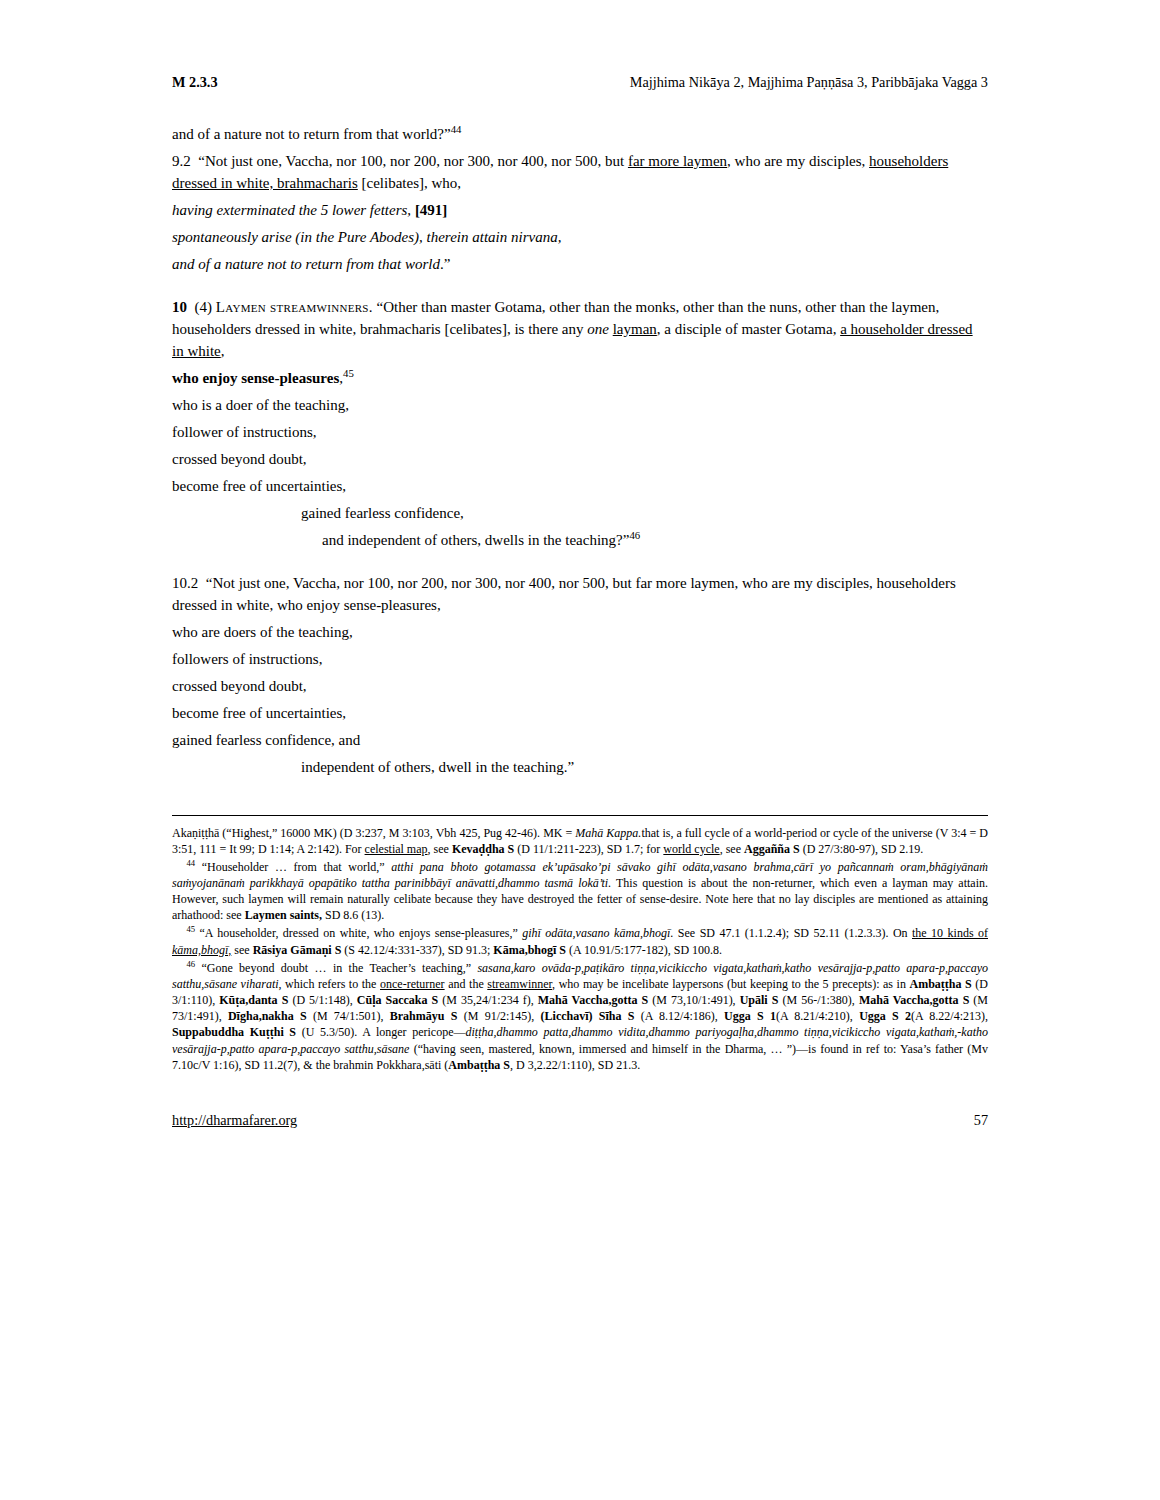M 2.3.3
Majjhima Nikāya 2, Majjhima Paṇṇāsa 3, Paribbājaka Vagga 3
and of a nature not to return from that world?”44
9.2 “Not just one, Vaccha, nor 100, nor 200, nor 300, nor 400, nor 500, but far more laymen, who are my disciples, householders dressed in white, brahmacharis [celibates], who,
having exterminated the 5 lower fetters, [491]
spontaneously arise (in the Pure Abodes), therein attain nirvana,
and of a nature not to return from that world.”
10 (4) Laymen streamwinners. “Other than master Gotama, other than the monks, other than the nuns, other than the laymen, householders dressed in white, brahmacharis [celibates], is there any one layman, a disciple of master Gotama, a householder dressed in white,
who enjoy sense-pleasures,45
who is a doer of the teaching,
follower of instructions,
crossed beyond doubt,
become free of uncertainties,
gained fearless confidence,
and independent of others, dwells in the teaching?”46
10.2 “Not just one, Vaccha, nor 100, nor 200, nor 300, nor 400, nor 500, but far more laymen, who are my disciples, householders dressed in white, who enjoy sense-pleasures,
who are doers of the teaching,
followers of instructions,
crossed beyond doubt,
become free of uncertainties,
gained fearless confidence, and
independent of others, dwell in the teaching.”
Akaṇiṭṭhā (“Highest,” 16000 MK) (D 3:237, M 3:103, Vbh 425, Pug 42-46). MK = Mahā Kappa. that is, a full cycle of a world-period or cycle of the universe (V 3:4 = D 3:51, 111 = It 99; D 1:14; A 2:142). For celestial map, see Kevaḍḍha S (D 11/1:211-223), SD 1.7; for world cycle, see Aggañña S (D 27/3:80-97), SD 2.19.
44 “Householder … from that world,” atthi pana bhoto gotamassa ek’upāsako’pi sāvako gihī odāta,vasano brahma,cārī yo pañcannaṁ oram,bhāgiyānaṁ saṁyojanānaṁ parikkhayā opapātiko tattha parinibbāyī anāvatti,dhammo tasmā lokā’ti. This question is about the non-returner, which even a layman may attain. However, such laymen will remain naturally celibate because they have destroyed the fetter of sense-desire. Note here that no lay disciples are mentioned as attaining arhathood: see Laymen saints, SD 8.6 (13).
45 “A householder, dressed on white, who enjoys sense-pleasures,” gihī odāta,vasano kāma,bhogī. See SD 47.1 (1.1.2.4); SD 52.11 (1.2.3.3). On the 10 kinds of kāma,bhogī, see Rāsiya Gāmaṇi S (S 42.12/4:331-337), SD 91.3; Kāma,bhogī S (A 10.91/5:177-182), SD 100.8.
46 “Gone beyond doubt … in the Teacher’s teaching,” sasana,karo ovāda-p,paṭikāro tiṇṇa,vicikiccho vigata,kathaṁ,katho vesārajja-p,patto apara-p,paccayo satthu,sāsane viharati, which refers to the once-returner and the streamwinner, who may be incelibate laypersons (but keeping to the 5 precepts): as in Ambaṭṭha S (D 3/1:110), Kūṭa,danta S (D 5/1:148), Cūḷa Saccaka S (M 35,24/1:234 f), Mahā Vaccha,gotta S (M 73,10/1:491), Upāli S (M 56-/1:380), Mahā Vaccha,gotta S (M 73/1:491), Dīgha,nakha S (M 74/1:501), Brahmāyu S (M 91/2:145), (Licchavī) Sīha S (A 8.12/4:186), Ugga S 1(A 8.21/4:210), Ugga S 2(A 8.22/4:213), Suppabuddha Kuṭṭhi S (U 5.3/50). A longer pericope—diṭṭha,dhammo patta,dhammo vidita,dhammo pariyogaḷha,dhammo tiṇṇa,vicikiccho vigata,kathaṁ,-katho vesārajja-p,patto apara-p,paccayo satthu,sāsane (“having seen, mastered, known, immersed and himself in the Dharma, … ”)—is found in ref to: Yasa’s father (Mv 7.10c/V 1:16), SD 11.2(7), & the brahmin Pokkhara,sāti (Ambaṭṭha S, D 3,2.22/1:110), SD 21.3.
http://dharmafarer.org
57